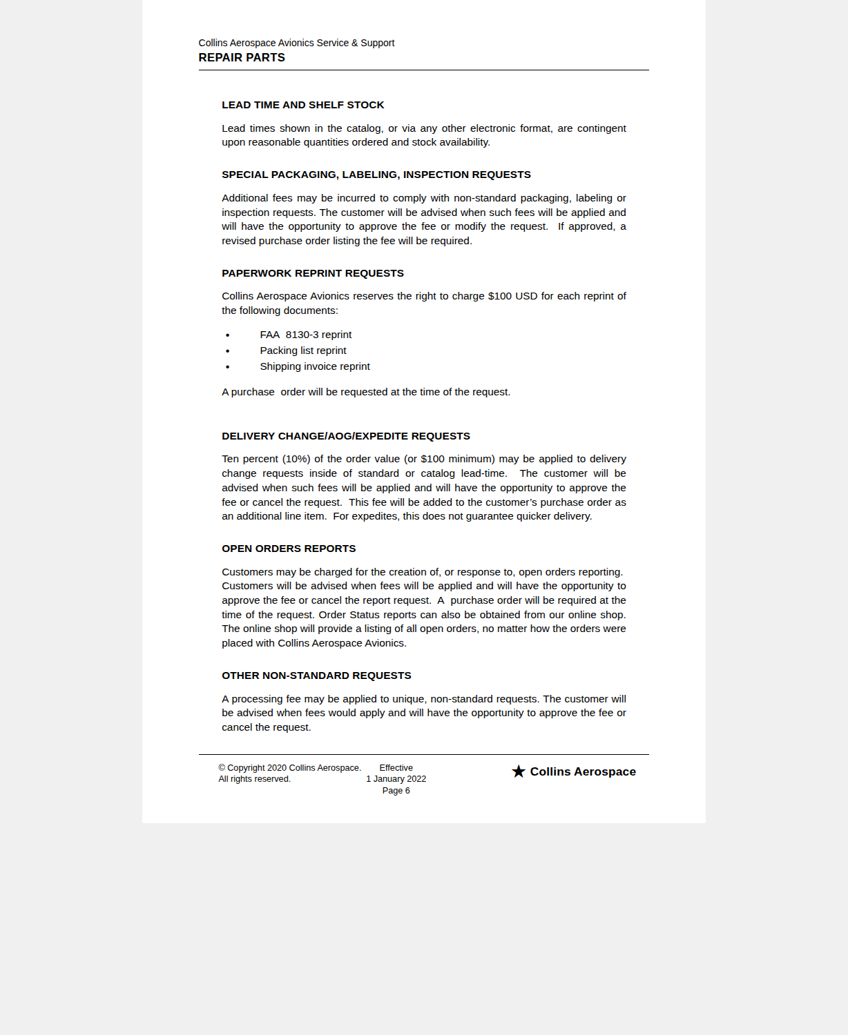Collins Aerospace Avionics Service & Support
REPAIR PARTS
LEAD TIME AND SHELF STOCK
Lead times shown in the catalog, or via any other electronic format, are contingent upon reasonable quantities ordered and stock availability.
SPECIAL PACKAGING, LABELING, INSPECTION REQUESTS
Additional fees may be incurred to comply with non-standard packaging, labeling or inspection requests. The customer will be advised when such fees will be applied and will have the opportunity to approve the fee or modify the request. If approved, a revised purchase order listing the fee will be required.
PAPERWORK REPRINT REQUESTS
Collins Aerospace Avionics reserves the right to charge $100 USD for each reprint of the following documents:
FAA 8130-3 reprint
Packing list reprint
Shipping invoice reprint
A purchase order will be requested at the time of the request.
DELIVERY CHANGE/AOG/EXPEDITE REQUESTS
Ten percent (10%) of the order value (or $100 minimum) may be applied to delivery change requests inside of standard or catalog lead-time. The customer will be advised when such fees will be applied and will have the opportunity to approve the fee or cancel the request. This fee will be added to the customer’s purchase order as an additional line item. For expedites, this does not guarantee quicker delivery.
OPEN ORDERS REPORTS
Customers may be charged for the creation of, or response to, open orders reporting. Customers will be advised when fees will be applied and will have the opportunity to approve the fee or cancel the report request. A purchase order will be required at the time of the request. Order Status reports can also be obtained from our online shop. The online shop will provide a listing of all open orders, no matter how the orders were placed with Collins Aerospace Avionics.
OTHER NON-STANDARD REQUESTS
A processing fee may be applied to unique, non-standard requests. The customer will be advised when fees would apply and will have the opportunity to approve the fee or cancel the request.
© Copyright 2020 Collins Aerospace.
All rights reserved.
Effective
1 January 2022
Page 6
★ Collins Aerospace